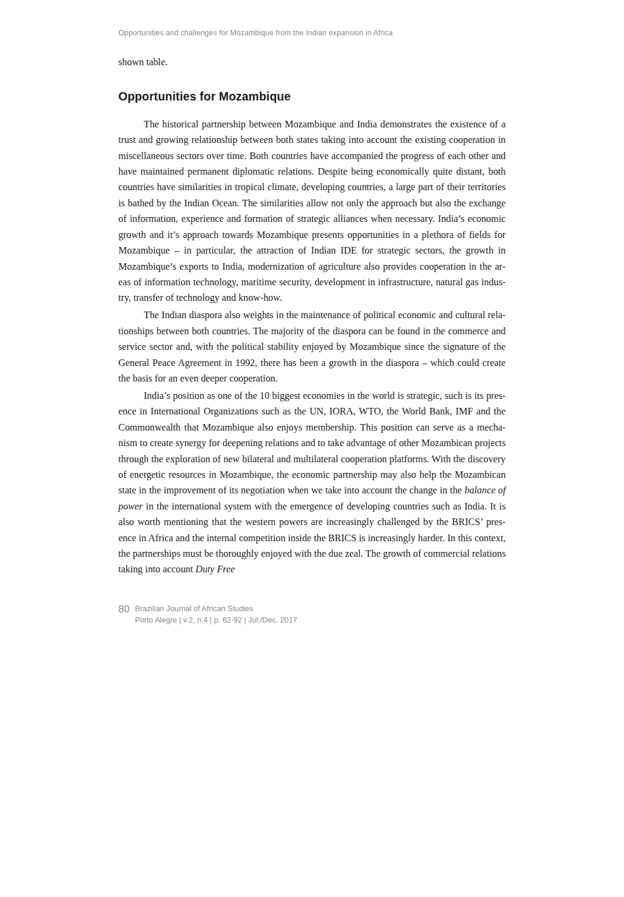Opportunities and challenges for Mozambique from the Indian expansion in Africa
shown table.
Opportunities for Mozambique
The historical partnership between Mozambique and India demonstrates the existence of a trust and growing relationship between both states taking into account the existing cooperation in miscellaneous sectors over time. Both countries have accompanied the progress of each other and have maintained permanent diplomatic relations. Despite being economically quite distant, both countries have similarities in tropical climate, developing countries, a large part of their territories is bathed by the Indian Ocean. The similarities allow not only the approach but also the exchange of information, experience and formation of strategic alliances when necessary. India’s economic growth and it’s approach towards Mozambique presents opportunities in a plethora of fields for Mozambique – in particular, the attraction of Indian IDE for strategic sectors, the growth in Mozambique’s exports to India, modernization of agriculture also provides cooperation in the areas of information technology, maritime security, development in infrastructure, natural gas industry, transfer of technology and know-how.
The Indian diaspora also weights in the maintenance of political economic and cultural relationships between both countries. The majority of the diaspora can be found in the commerce and service sector and, with the political stability enjoyed by Mozambique since the signature of the General Peace Agreement in 1992, there has been a growth in the diaspora – which could create the basis for an even deeper cooperation.
India’s position as one of the 10 biggest economies in the world is strategic, such is its presence in International Organizations such as the UN, IORA, WTO, the World Bank, IMF and the Commonwealth that Mozambique also enjoys membership. This position can serve as a mechanism to create synergy for deepening relations and to take advantage of other Mozambican projects through the exploration of new bilateral and multilateral cooperation platforms. With the discovery of energetic resources in Mozambique, the economic partnership may also help the Mozambican state in the improvement of its negotiation when we take into account the change in the balance of power in the international system with the emergence of developing countries such as India. It is also worth mentioning that the western powers are increasingly challenged by the BRICS’ presence in Africa and the internal competition inside the BRICS is increasingly harder. In this context, the partnerships must be thoroughly enjoyed with the due zeal. The growth of commercial relations taking into account Duty Free
80
Brazilian Journal of African Studies
Porto Alegre | v.2, n.4 | p. 62-92 | Jul./Dec. 2017